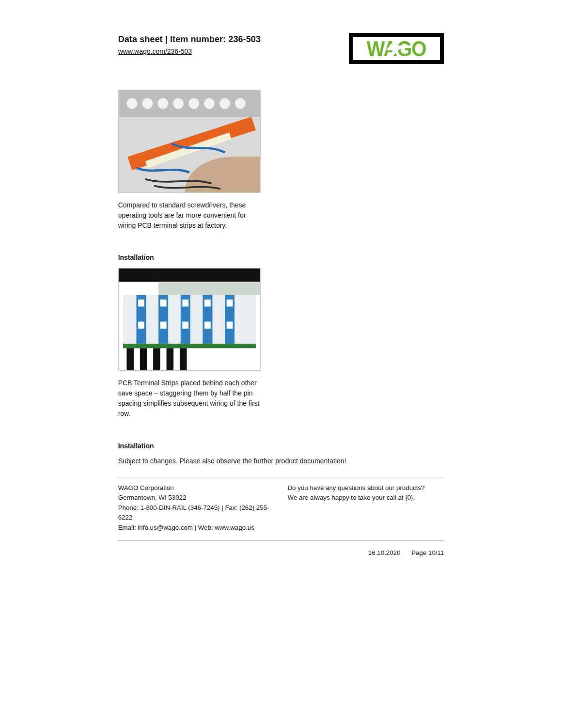Data sheet | Item number: 236-503
www.wago.com/236-503
WAGO
Compared to standard screwdrivers, these operating tools are far more convenient for wiring PCB terminal strips at factory.
Installation
PCB Terminal Strips placed behind each other save space – staggering them by half the pin spacing simplifies subsequent wiring of the first row.
Installation
Subject to changes. Please also observe the further product documentation!
WAGO Corporation
Germantown, WI 53022
Phone: 1-800-DIN-RAIL (346-7245) | Fax: (262) 255-6222
Email: info.us@wago.com | Web: www.wago.us
Do you have any questions about our products?
We are always happy to take your call at {0}.
16.10.2020 Page 10/11